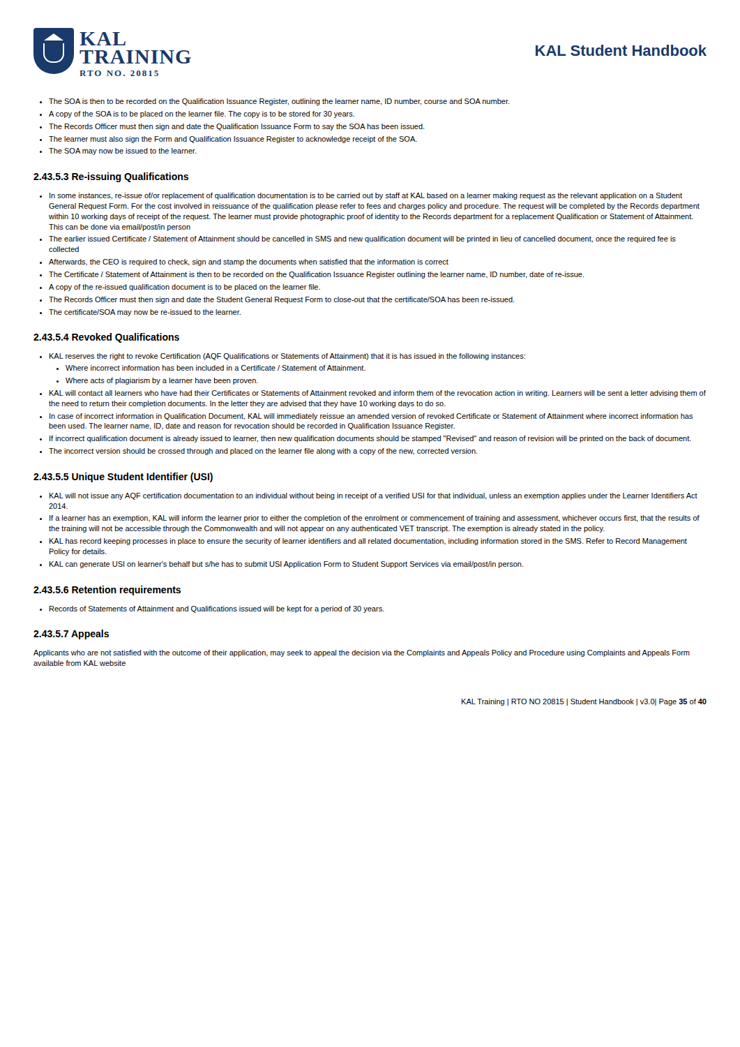KAL TRAINING RTO NO. 20815
KAL Student Handbook
The SOA is then to be recorded on the Qualification Issuance Register, outlining the learner name, ID number, course and SOA number.
A copy of the SOA is to be placed on the learner file. The copy is to be stored for 30 years.
The Records Officer must then sign and date the Qualification Issuance Form to say the SOA has been issued.
The learner must also sign the Form and Qualification Issuance Register to acknowledge receipt of the SOA.
The SOA may now be issued to the learner.
2.43.5.3 Re-issuing Qualifications
In some instances, re-issue of/or replacement of qualification documentation is to be carried out by staff at KAL based on a learner making request as the relevant application on a Student General Request Form. For the cost involved in reissuance of the qualification please refer to fees and charges policy and procedure. The request will be completed by the Records department within 10 working days of receipt of the request. The learner must provide photographic proof of identity to the Records department for a replacement Qualification or Statement of Attainment. This can be done via email/post/in person
The earlier issued Certificate / Statement of Attainment should be cancelled in SMS and new qualification document will be printed in lieu of cancelled document, once the required fee is collected
Afterwards, the CEO is required to check, sign and stamp the documents when satisfied that the information is correct
The Certificate / Statement of Attainment is then to be recorded on the Qualification Issuance Register outlining the learner name, ID number, date of re-issue.
A copy of the re-issued qualification document is to be placed on the learner file.
The Records Officer must then sign and date the Student General Request Form to close-out that the certificate/SOA has been re-issued.
The certificate/SOA may now be re-issued to the learner.
2.43.5.4 Revoked Qualifications
KAL reserves the right to revoke Certification (AQF Qualifications or Statements of Attainment) that it is has issued in the following instances:
Where incorrect information has been included in a Certificate / Statement of Attainment.
Where acts of plagiarism by a learner have been proven.
KAL will contact all learners who have had their Certificates or Statements of Attainment revoked and inform them of the revocation action in writing. Learners will be sent a letter advising them of the need to return their completion documents. In the letter they are advised that they have 10 working days to do so.
In case of incorrect information in Qualification Document, KAL will immediately reissue an amended version of revoked Certificate or Statement of Attainment where incorrect information has been used. The learner name, ID, date and reason for revocation should be recorded in Qualification Issuance Register.
If incorrect qualification document is already issued to learner, then new qualification documents should be stamped "Revised" and reason of revision will be printed on the back of document.
The incorrect version should be crossed through and placed on the learner file along with a copy of the new, corrected version.
2.43.5.5 Unique Student Identifier (USI)
KAL will not issue any AQF certification documentation to an individual without being in receipt of a verified USI for that individual, unless an exemption applies under the Learner Identifiers Act 2014.
If a learner has an exemption, KAL will inform the learner prior to either the completion of the enrolment or commencement of training and assessment, whichever occurs first, that the results of the training will not be accessible through the Commonwealth and will not appear on any authenticated VET transcript. The exemption is already stated in the policy.
KAL has record keeping processes in place to ensure the security of learner identifiers and all related documentation, including information stored in the SMS. Refer to Record Management Policy for details.
KAL can generate USI on learner's behalf but s/he has to submit USI Application Form to Student Support Services via email/post/in person.
2.43.5.6 Retention requirements
Records of Statements of Attainment and Qualifications issued will be kept for a period of 30 years.
2.43.5.7 Appeals
Applicants who are not satisfied with the outcome of their application, may seek to appeal the decision via the Complaints and Appeals Policy and Procedure using Complaints and Appeals Form available from KAL website
KAL Training | RTO NO 20815 | Student Handbook | v3.0| Page 35 of 40